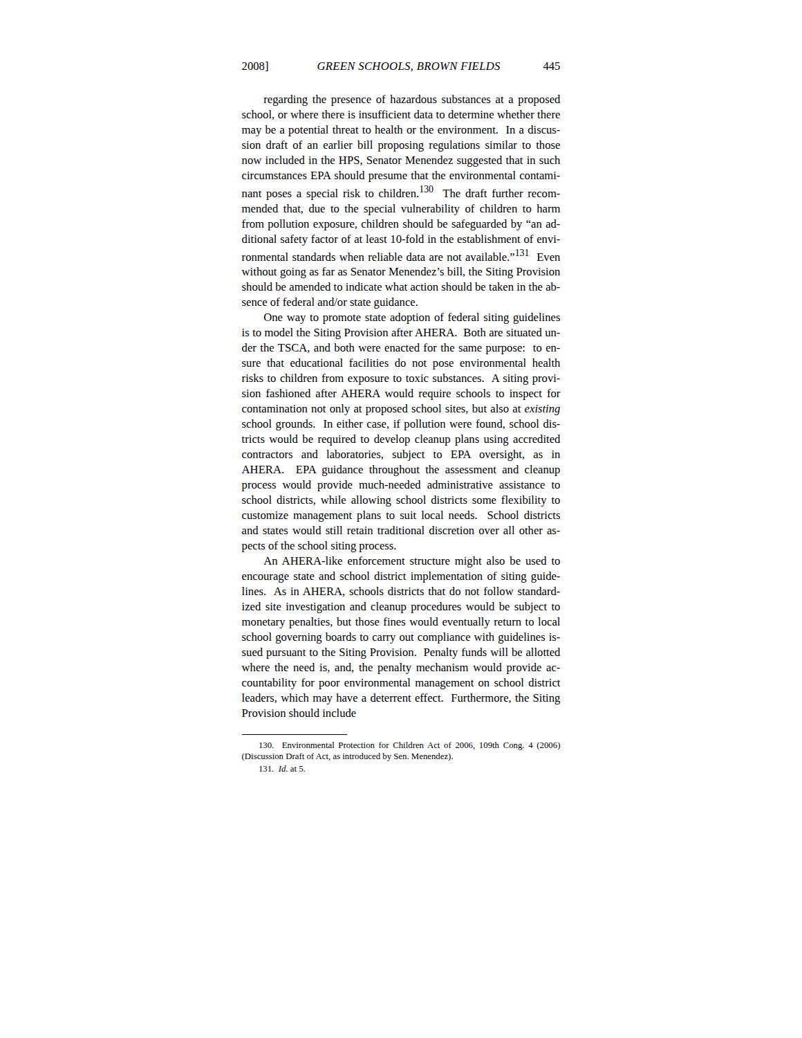2008] GREEN SCHOOLS, BROWN FIELDS 445
regarding the presence of hazardous substances at a proposed school, or where there is insufficient data to determine whether there may be a potential threat to health or the environment. In a discussion draft of an earlier bill proposing regulations similar to those now included in the HPS, Senator Menendez suggested that in such circumstances EPA should presume that the environmental contaminant poses a special risk to children.130 The draft further recommended that, due to the special vulnerability of children to harm from pollution exposure, children should be safeguarded by “an additional safety factor of at least 10-fold in the establishment of environmental standards when reliable data are not available.”131 Even without going as far as Senator Menendez’s bill, the Siting Provision should be amended to indicate what action should be taken in the absence of federal and/or state guidance.
One way to promote state adoption of federal siting guidelines is to model the Siting Provision after AHERA. Both are situated under the TSCA, and both were enacted for the same purpose: to ensure that educational facilities do not pose environmental health risks to children from exposure to toxic substances. A siting provision fashioned after AHERA would require schools to inspect for contamination not only at proposed school sites, but also at existing school grounds. In either case, if pollution were found, school districts would be required to develop cleanup plans using accredited contractors and laboratories, subject to EPA oversight, as in AHERA. EPA guidance throughout the assessment and cleanup process would provide much-needed administrative assistance to school districts, while allowing school districts some flexibility to customize management plans to suit local needs. School districts and states would still retain traditional discretion over all other aspects of the school siting process.
An AHERA-like enforcement structure might also be used to encourage state and school district implementation of siting guidelines. As in AHERA, schools districts that do not follow standardized site investigation and cleanup procedures would be subject to monetary penalties, but those fines would eventually return to local school governing boards to carry out compliance with guidelines issued pursuant to the Siting Provision. Penalty funds will be allotted where the need is, and, the penalty mechanism would provide accountability for poor environmental management on school district leaders, which may have a deterrent effect. Furthermore, the Siting Provision should include
130. Environmental Protection for Children Act of 2006, 109th Cong. 4 (2006) (Discussion Draft of Act, as introduced by Sen. Menendez).
131. Id. at 5.